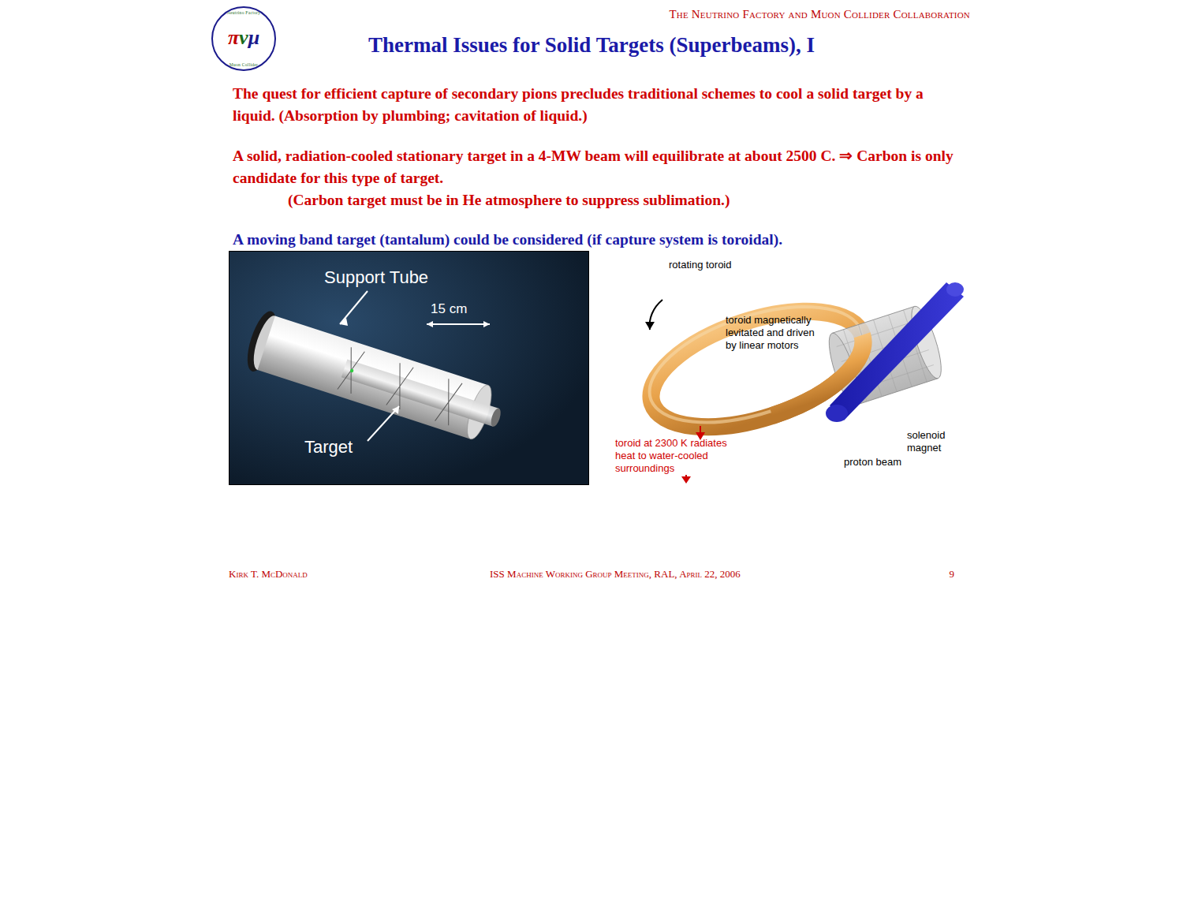Neutrino Factory
πνμ
Muon Collider
The Neutrino Factory and Muon Collider Collaboration
Thermal Issues for Solid Targets (Superbeams), I
The quest for efficient capture of secondary pions precludes traditional schemes to cool a solid target by a liquid. (Absorption by plumbing; cavitation of liquid.)
A solid, radiation-cooled stationary target in a 4-MW beam will equilibrate at about 2500 C. ⇒ Carbon is only candidate for this type of target. (Carbon target must be in He atmosphere to suppress sublimation.)
A moving band target (tantalum) could be considered (if capture system is toroidal).
Support Tube 15 cm Target
rotating toroid toroid magnetically levitated and driven by linear motors solenoid magnet proton beam toroid at 2300 K radiates heat to water-cooled surroundings
Kirk T. McDonald
ISS Machine Working Group Meeting, RAL, April 22, 2006
9